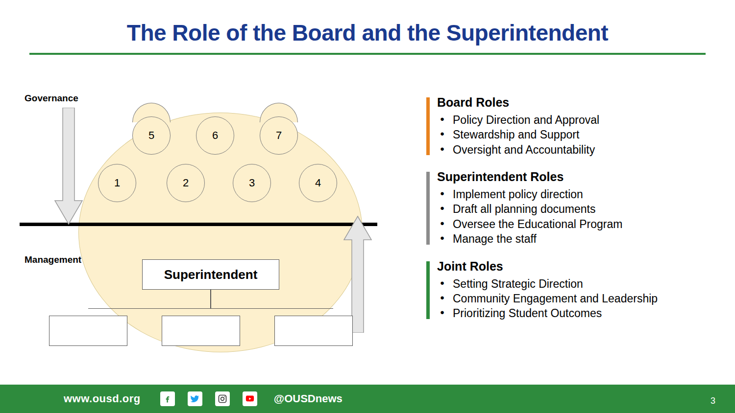The Role of the Board and the Superintendent
Governance Management
5
6
7
1
2
3
4
Superintendent
Board Roles
Policy Direction and Approval
Stewardship and Support
Oversight and Accountability
Superintendent Roles
Implement policy direction
Draft all planning documents
Oversee the Educational Program
Manage the staff
Joint Roles
Setting Strategic Direction
Community Engagement and Leadership
Prioritizing Student Outcomes
www.ousd.org
@OUSDnews 3